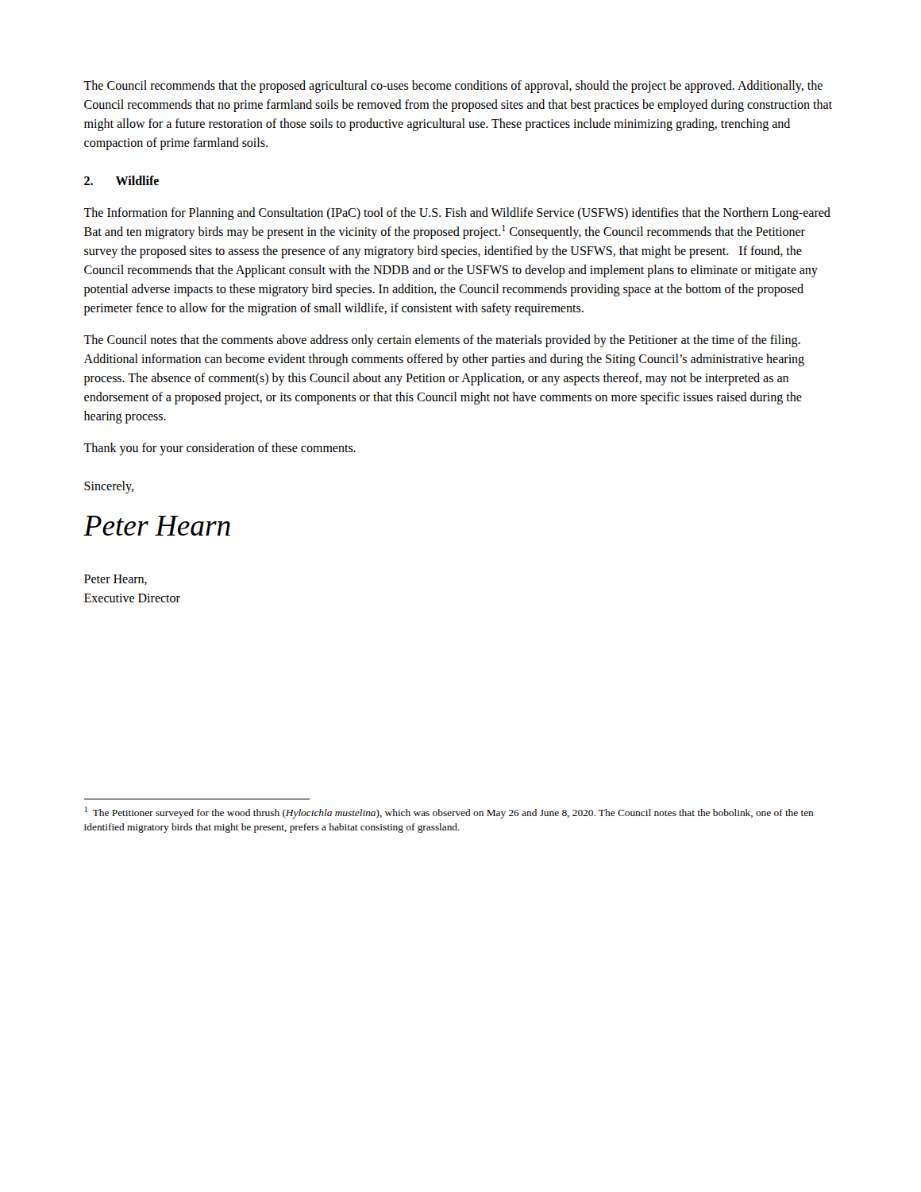The Council recommends that the proposed agricultural co-uses become conditions of approval, should the project be approved. Additionally, the Council recommends that no prime farmland soils be removed from the proposed sites and that best practices be employed during construction that might allow for a future restoration of those soils to productive agricultural use. These practices include minimizing grading, trenching and compaction of prime farmland soils.
2. Wildlife
The Information for Planning and Consultation (IPaC) tool of the U.S. Fish and Wildlife Service (USFWS) identifies that the Northern Long-eared Bat and ten migratory birds may be present in the vicinity of the proposed project.1 Consequently, the Council recommends that the Petitioner survey the proposed sites to assess the presence of any migratory bird species, identified by the USFWS, that might be present. If found, the Council recommends that the Applicant consult with the NDDB and or the USFWS to develop and implement plans to eliminate or mitigate any potential adverse impacts to these migratory bird species. In addition, the Council recommends providing space at the bottom of the proposed perimeter fence to allow for the migration of small wildlife, if consistent with safety requirements.
The Council notes that the comments above address only certain elements of the materials provided by the Petitioner at the time of the filing. Additional information can become evident through comments offered by other parties and during the Siting Council’s administrative hearing process. The absence of comment(s) by this Council about any Petition or Application, or any aspects thereof, may not be interpreted as an endorsement of a proposed project, or its components or that this Council might not have comments on more specific issues raised during the hearing process.
Thank you for your consideration of these comments.
Sincerely,
Peter Hearn
Peter Hearn,
Executive Director
1 The Petitioner surveyed for the wood thrush (Hylocichla mustelina), which was observed on May 26 and June 8, 2020. The Council notes that the bobolink, one of the ten identified migratory birds that might be present, prefers a habitat consisting of grassland.